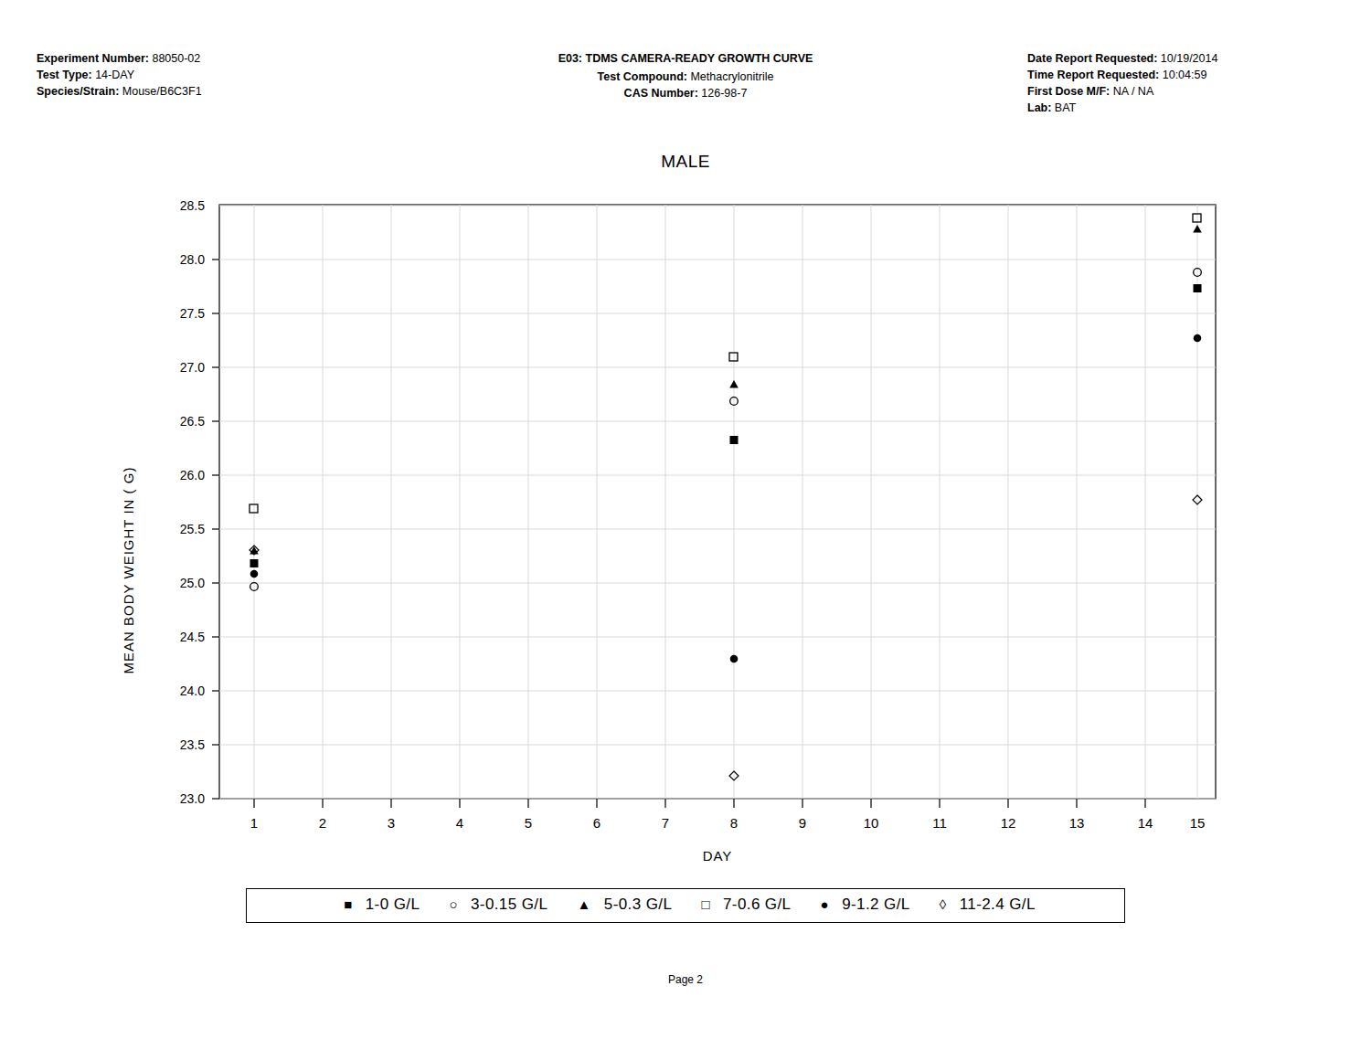Experiment Number: 88050-02
Test Type: 14-DAY
Species/Strain: Mouse/B6C3F1
E03: TDMS CAMERA-READY GROWTH CURVE
Test Compound: Methacrylonitrile
CAS Number: 126-98-7
Date Report Requested: 10/19/2014
Time Report Requested: 10:04:59
First Dose M/F: NA / NA
Lab: BAT
MALE
MEAN BODY WEIGHT IN ( G) 23.0 23.5 24.0 24.5 25.0 25.5 26.0 26.5 27.0 27.5 28.0 28.5 1 2 3 4 5 6 7 8 9 10 11 12 13 14 15 DAY
■ 1-0 G/L ○ 3-0.15 G/L ▲ 5-0.3 G/L □ 7-0.6 G/L ● 9-1.2 G/L ◊ 11-2.4 G/L
Page 2